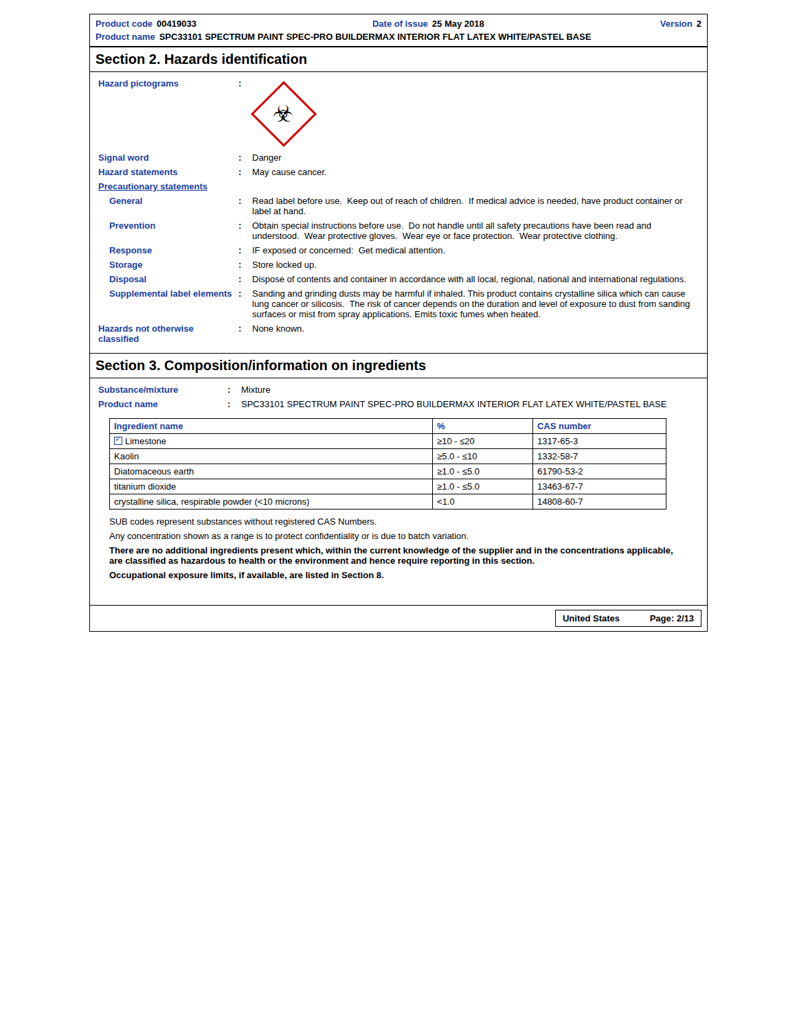Product code 00419033
Date of issue 25 May 2018
Version 2
Product name SPC33101 SPECTRUM PAINT SPEC-PRO BUILDERMAX INTERIOR FLAT LATEX WHITE/PASTEL BASE
Section 2. Hazards identification
| Hazard pictograms | : | ☣ |
| Signal word | : | Danger |
| Hazard statements | : | May cause cancer. |
| Precautionary statements | | |
| General | : | Read label before use. Keep out of reach of children. If medical advice is needed, have product container or label at hand. |
| Prevention | : | Obtain special instructions before use. Do not handle until all safety precautions have been read and understood. Wear protective gloves. Wear eye or face protection. Wear protective clothing. |
| Response | : | IF exposed or concerned: Get medical attention. |
| Storage | : | Store locked up. |
| Disposal | : | Dispose of contents and container in accordance with all local, regional, national and international regulations. |
| Supplemental label elements | : | Sanding and grinding dusts may be harmful if inhaled. This product contains crystalline silica which can cause lung cancer or silicosis. The risk of cancer depends on the duration and level of exposure to dust from sanding surfaces or mist from spray applications. Emits toxic fumes when heated. |
| Hazards not otherwise classified | : | None known. |
Section 3. Composition/information on ingredients
| Substance/mixture | : | Mixture |
| Product name | : | SPC33101 SPECTRUM PAINT SPEC-PRO BUILDERMAX INTERIOR FLAT LATEX WHITE/PASTEL BASE |
| Ingredient name | % | CAS number |
| --- | --- | --- |
| Limestone | ≥10 - ≤20 | 1317-65-3 |
| Kaolin | ≥5.0 - ≤10 | 1332-58-7 |
| Diatomaceous earth | ≥1.0 - ≤5.0 | 61790-53-2 |
| titanium dioxide | ≥1.0 - ≤5.0 | 13463-67-7 |
| crystalline silica, respirable powder (<10 microns) | <1.0 | 14808-60-7 |
SUB codes represent substances without registered CAS Numbers.
Any concentration shown as a range is to protect confidentiality or is due to batch variation.
There are no additional ingredients present which, within the current knowledge of the supplier and in the concentrations applicable, are classified as hazardous to health or the environment and hence require reporting in this section.
Occupational exposure limits, if available, are listed in Section 8.
United States Page: 2/13